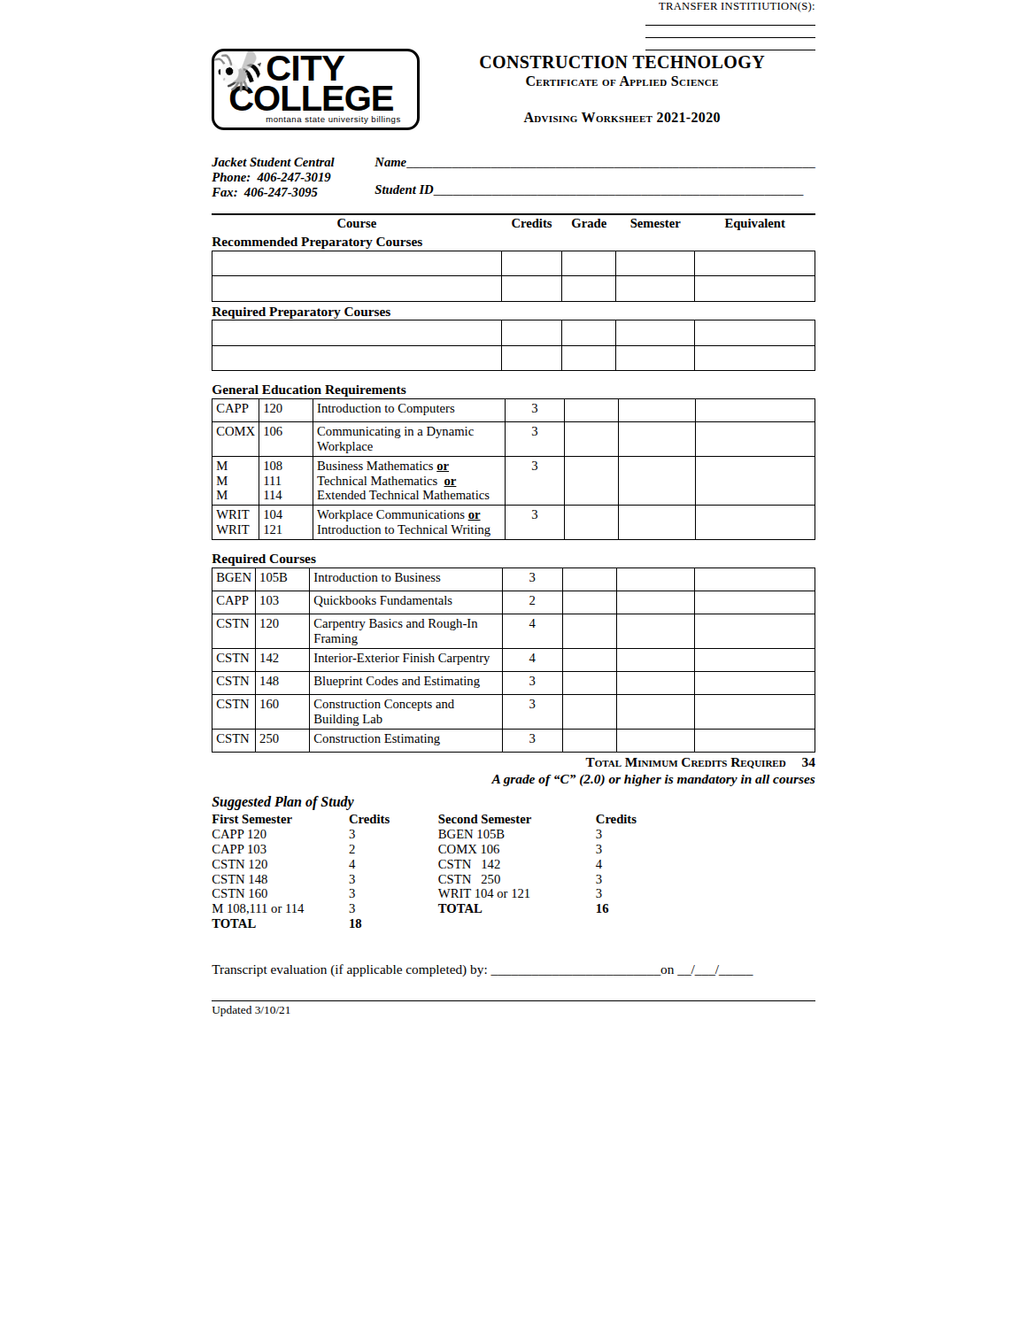TRANSFER INSTITIUTION(S):
CITY
COLLEGE
montana state university billings
Construction Technology
Certificate of Applied Science
Advising Worksheet 2021-2020
Jacket Student Central
Phone: 406-247-3019
Fax: 406-247-3095
Name_______________________________________________________________
Student ID_________________________________________________________
| Course | Credits | Grade | Semester | Equivalent |
Recommended Preparatory Courses
Required Preparatory Courses
General Education Requirements
| CAPP | 120 | Introduction to Computers | 3 | | | |
| COMX | 106 | Communicating in a Dynamic Workplace | 3 | | | |
| M M M | 108 111 114 | Business Mathematics or Technical Mathematics or Extended Technical Mathematics | 3 | | | |
| WRIT WRIT | 104 121 | Workplace Communications or Introduction to Technical Writing | 3 | | | |
Required Courses
| BGEN | 105B | Introduction to Business | 3 | | | |
| CAPP | 103 | Quickbooks Fundamentals | 2 | | | |
| CSTN | 120 | Carpentry Basics and Rough-In Framing | 4 | | | |
| CSTN | 142 | Interior-Exterior Finish Carpentry | 4 | | | |
| CSTN | 148 | Blueprint Codes and Estimating | 3 | | | |
| CSTN | 160 | Construction Concepts and Building Lab | 3 | | | |
| CSTN | 250 | Construction Estimating | 3 | | | |
Total Minimum Credits Required 34
A grade of “C” (2.0) or higher is mandatory in all courses
Suggested Plan of Study
| First Semester | Credits | Second Semester | Credits |
| CAPP 120 | 3 | BGEN 105B | 3 |
| CAPP 103 | 2 | COMX 106 | 3 |
| CSTN 120 | 4 | CSTN 142 | 4 |
| CSTN 148 | 3 | CSTN 250 | 3 |
| CSTN 160 | 3 | WRIT 104 or 121 | 3 |
| M 108,111 or 114 | 3 | TOTAL | 16 |
| TOTAL | 18 | | |
Transcript evaluation (if applicable completed) by: _________________________on __/___/_____
Updated 3/10/21